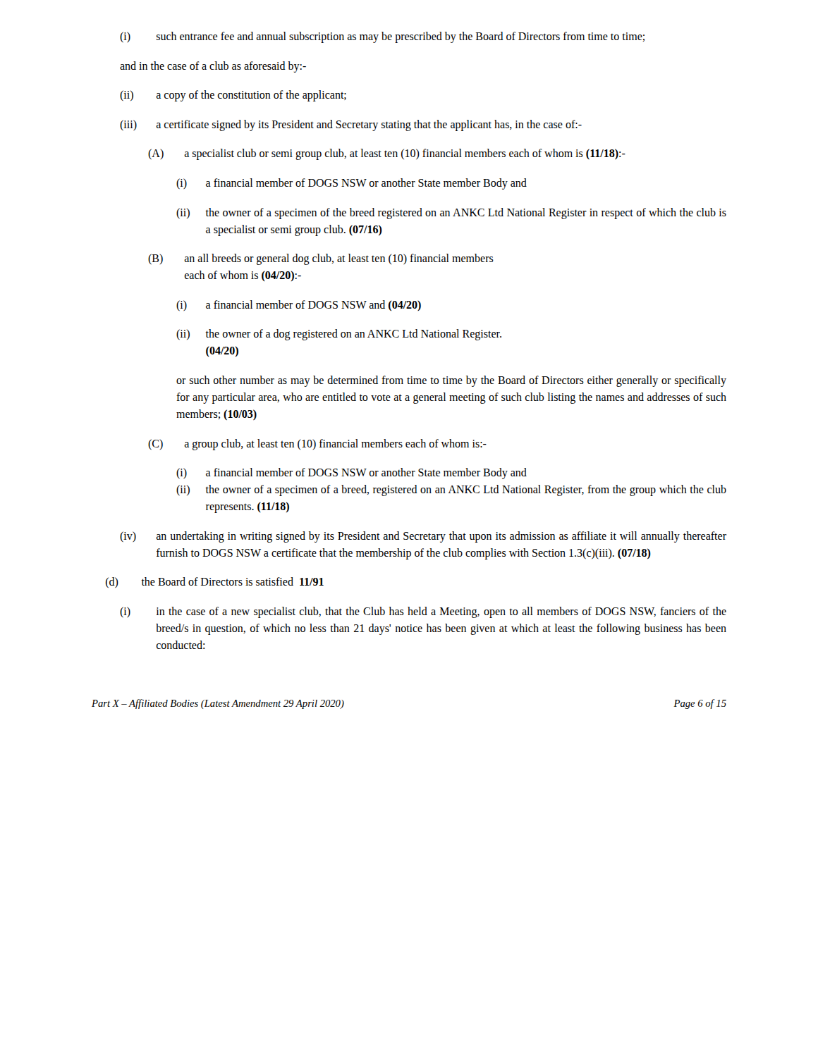(i) such entrance fee and annual subscription as may be prescribed by the Board of Directors from time to time;
and in the case of a club as aforesaid by:-
(ii) a copy of the constitution of the applicant;
(iii) a certificate signed by its President and Secretary stating that the applicant has, in the case of:-
(A) a specialist club or semi group club, at least ten (10) financial members each of whom is (11/18):-
(i) a financial member of DOGS NSW or another State member Body and
(ii) the owner of a specimen of the breed registered on an ANKC Ltd National Register in respect of which the club is a specialist or semi group club. (07/16)
(B) an all breeds or general dog club, at least ten (10) financial members
each of whom is (04/20):-
(i) a financial member of DOGS NSW and (04/20)
(ii) the owner of a dog registered on an ANKC Ltd National Register.
(04/20)
or such other number as may be determined from time to time by the Board of Directors either generally or specifically for any particular area, who are entitled to vote at a general meeting of such club listing the names and addresses of such members; (10/03)
(C) a group club, at least ten (10) financial members each of whom is:-
(i) a financial member of DOGS NSW or another State member Body and
(ii) the owner of a specimen of a breed, registered on an ANKC Ltd National Register, from the group which the club represents. (11/18)
(iv) an undertaking in writing signed by its President and Secretary that upon its admission as affiliate it will annually thereafter furnish to DOGS NSW a certificate that the membership of the club complies with Section 1.3(c)(iii). (07/18)
(d) the Board of Directors is satisfied 11/91
(i) in the case of a new specialist club, that the Club has held a Meeting, open to all members of DOGS NSW, fanciers of the breed/s in question, of which no less than 21 days' notice has been given at which at least the following business has been conducted:
Part X – Affiliated Bodies (Latest Amendment 29 April 2020) Page 6 of 15